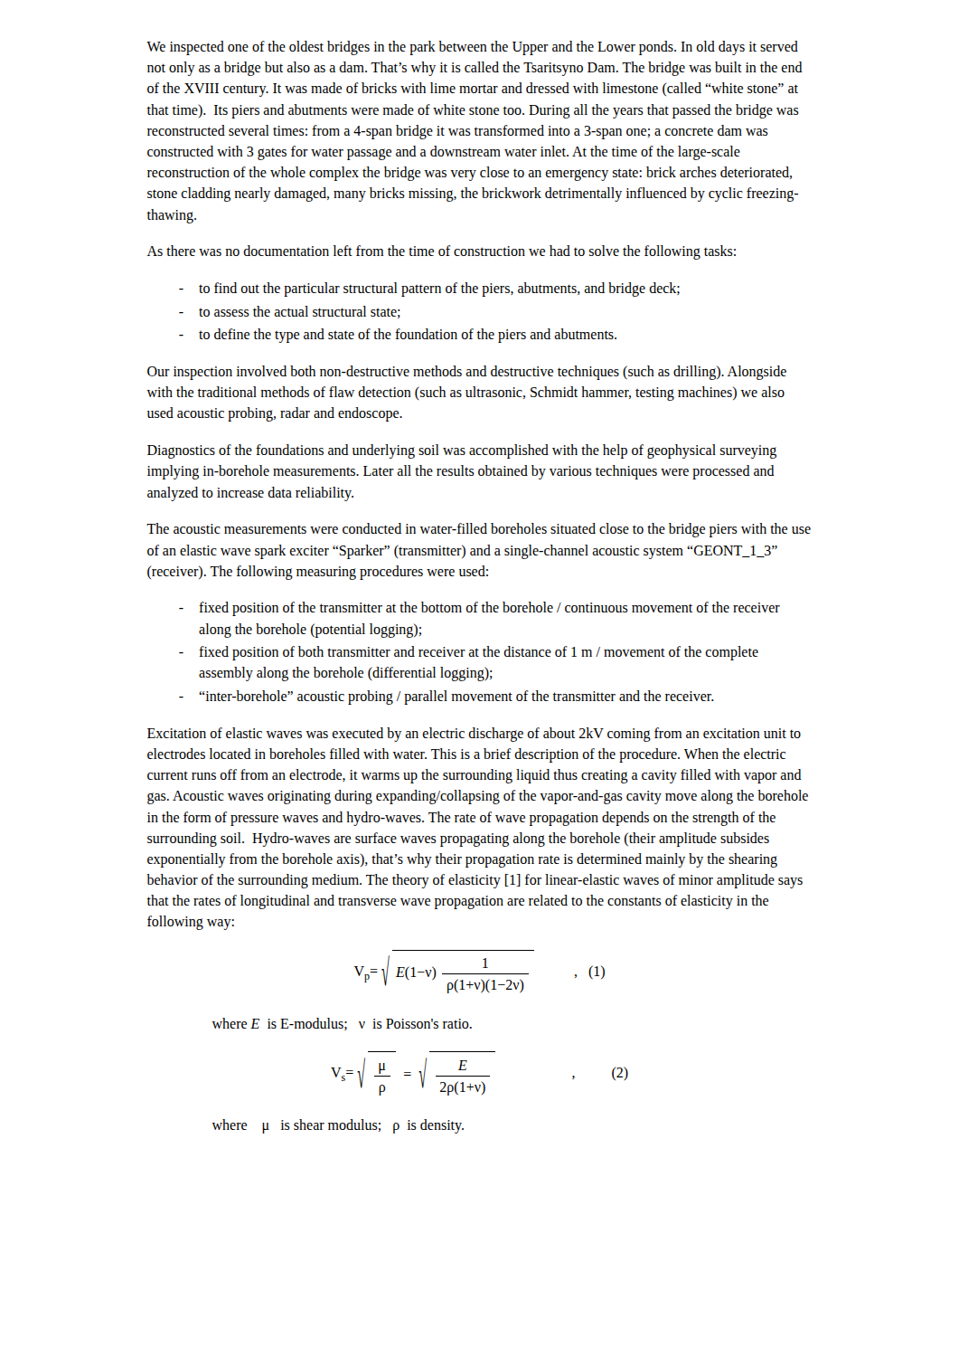We inspected one of the oldest bridges in the park between the Upper and the Lower ponds. In old days it served not only as a bridge but also as a dam. That’s why it is called the Tsaritsyno Dam. The bridge was built in the end of the XVIII century. It was made of bricks with lime mortar and dressed with limestone (called “white stone” at that time). Its piers and abutments were made of white stone too. During all the years that passed the bridge was reconstructed several times: from a 4-span bridge it was transformed into a 3-span one; a concrete dam was constructed with 3 gates for water passage and a downstream water inlet. At the time of the large-scale reconstruction of the whole complex the bridge was very close to an emergency state: brick arches deteriorated, stone cladding nearly damaged, many bricks missing, the brickwork detrimentally influenced by cyclic freezing-thawing.
As there was no documentation left from the time of construction we had to solve the following tasks:
to find out the particular structural pattern of the piers, abutments, and bridge deck;
to assess the actual structural state;
to define the type and state of the foundation of the piers and abutments.
Our inspection involved both non-destructive methods and destructive techniques (such as drilling). Alongside with the traditional methods of flaw detection (such as ultrasonic, Schmidt hammer, testing machines) we also used acoustic probing, radar and endoscope.
Diagnostics of the foundations and underlying soil was accomplished with the help of geophysical surveying implying in-borehole measurements. Later all the results obtained by various techniques were processed and analyzed to increase data reliability.
The acoustic measurements were conducted in water-filled boreholes situated close to the bridge piers with the use of an elastic wave spark exciter “Sparker” (transmitter) and a single-channel acoustic system “GEONT_1_3” (receiver). The following measuring procedures were used:
fixed position of the transmitter at the bottom of the borehole / continuous movement of the receiver along the borehole (potential logging);
fixed position of both transmitter and receiver at the distance of 1 m / movement of the complete assembly along the borehole (differential logging);
“inter-borehole” acoustic probing / parallel movement of the transmitter and the receiver.
Excitation of elastic waves was executed by an electric discharge of about 2kV coming from an excitation unit to electrodes located in boreholes filled with water. This is a brief description of the procedure. When the electric current runs off from an electrode, it warms up the surrounding liquid thus creating a cavity filled with vapor and gas. Acoustic waves originating during expanding/collapsing of the vapor-and-gas cavity move along the borehole in the form of pressure waves and hydro-waves. The rate of wave propagation depends on the strength of the surrounding soil. Hydro-waves are surface waves propagating along the borehole (their amplitude subsides exponentially from the borehole axis), that’s why their propagation rate is determined mainly by the shearing behavior of the surrounding medium. The theory of elasticity [1] for linear-elastic waves of minor amplitude says that the rates of longitudinal and transverse wave propagation are related to the constants of elasticity in the following way:
Vp= E(1−ν) 1 ρ(1+ν)(1−2ν) , (1)
where E is E-modulus; ν is Poisson's ratio.
Vs= μρ = E 2ρ(1+ν) , (2)
where μ is shear modulus; ρ is density.